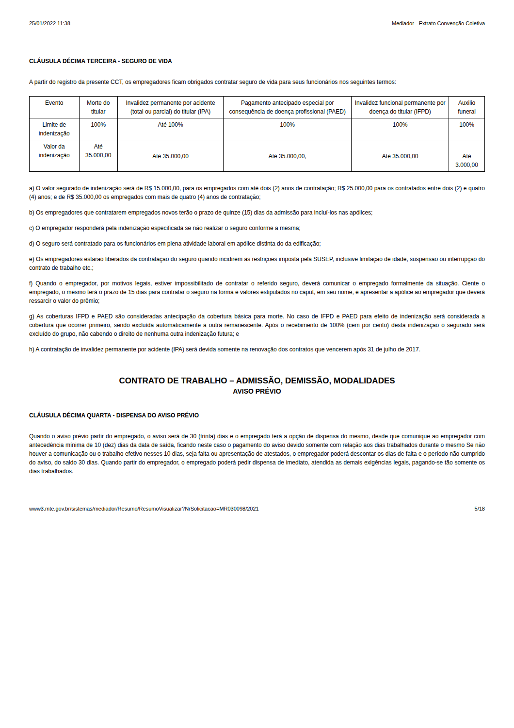25/01/2022 11:38 Mediador - Extrato Convenção Coletiva
CLÁUSULA DÉCIMA TERCEIRA - SEGURO DE VIDA
A partir do registro da presente CCT, os empregadores ficam obrigados contratar seguro de vida para seus funcionários nos seguintes termos:
| Evento | Morte do titular | Invalidez permanente por acidente (total ou parcial) do titular (IPA) | Pagamento antecipado especial por consequência de doença profissional (PAED) | Invalidez funcional permanente por doença do titular (IFPD) | Auxilio funeral |
| Limite de indenização | 100% | Até 100% | 100% | 100% | 100% |
| Valor da indenização | Até 35.000,00 | Até 35.000,00 | Até 35.000,00, | Até 35.000,00 | Até 3.000,00 |
a) O valor segurado de indenização será de R$ 15.000,00, para os empregados com até dois (2) anos de contratação; R$ 25.000,00 para os contratados entre dois (2) e quatro (4) anos; e de R$ 35.000,00 os empregados com mais de quatro (4) anos de contratação;
b) Os empregadores que contratarem empregados novos terão o prazo de quinze (15) dias da admissão para incluí-los nas apólices;
c) O empregador responderá pela indenização especificada se não realizar o seguro conforme a mesma;
d) O seguro será contratado para os funcionários em plena atividade laboral em apólice distinta do da edificação;
e) Os empregadores estarão liberados da contratação do seguro quando incidirem as restrições imposta pela SUSEP, inclusive limitação de idade, suspensão ou interrupção do contrato de trabalho etc.;
f) Quando o empregador, por motivos legais, estiver impossibilitado de contratar o referido seguro, deverá comunicar o empregado formalmente da situação. Ciente o empregado, o mesmo terá o prazo de 15 dias para contratar o seguro na forma e valores estipulados no caput, em seu nome, e apresentar a apólice ao empregador que deverá ressarcir o valor do prêmio;
g) As coberturas IFPD e PAED são consideradas antecipação da cobertura básica para morte. No caso de IFPD e PAED para efeito de indenização será considerada a cobertura que ocorrer primeiro, sendo excluída automaticamente a outra remanescente. Após o recebimento de 100% (cem por cento) desta indenização o segurado será excluído do grupo, não cabendo o direito de nenhuma outra indenização futura; e
h) A contratação de invalidez permanente por acidente (IPA) será devida somente na renovação dos contratos que vencerem após 31 de julho de 2017.
CONTRATO DE TRABALHO – ADMISSÃO, DEMISSÃO, MODALIDADES
AVISO PRÉVIO
CLÁUSULA DÉCIMA QUARTA - DISPENSA DO AVISO PRÉVIO
Quando o aviso prévio partir do empregado, o aviso será de 30 (trinta) dias e o empregado terá a opção de dispensa do mesmo, desde que comunique ao empregador com antecedência mínima de 10 (dez) dias da data de saída, ficando neste caso o pagamento do aviso devido somente com relação aos dias trabalhados durante o mesmo Se não houver a comunicação ou o trabalho efetivo nesses 10 dias, seja falta ou apresentação de atestados, o empregador poderá descontar os dias de falta e o período não cumprido do aviso, do saldo 30 dias. Quando partir do empregador, o empregado poderá pedir dispensa de imediato, atendida as demais exigências legais, pagando-se tão somente os dias trabalhados.
www3.mte.gov.br/sistemas/mediador/Resumo/ResumoVisualizar?NrSolicitacao=MR030098/2021 5/18